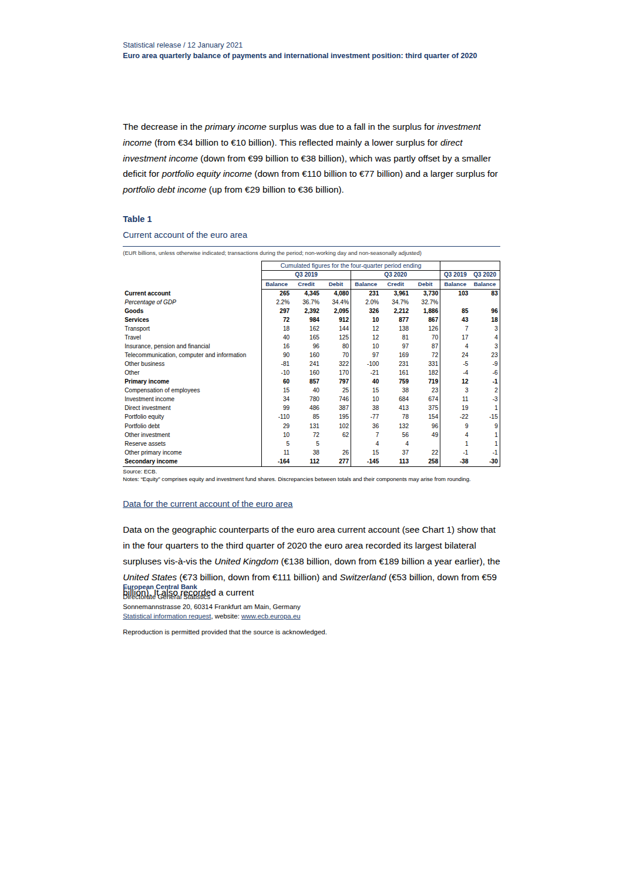Statistical release / 12 January 2021
Euro area quarterly balance of payments and international investment position: third quarter of 2020
The decrease in the primary income surplus was due to a fall in the surplus for investment income (from €34 billion to €10 billion). This reflected mainly a lower surplus for direct investment income (down from €99 billion to €38 billion), which was partly offset by a smaller deficit for portfolio equity income (down from €110 billion to €77 billion) and a larger surplus for portfolio debt income (up from €29 billion to €36 billion).
Table 1
Current account of the euro area
(EUR billions, unless otherwise indicated; transactions during the period; non-working day and non-seasonally adjusted)
| | Cumulated figures for the four-quarter period ending | |
| --- | --- | --- |
| | Q3 2019 | Q3 2020 | Q3 2019 | Q3 2020 |
| | Balance | Credit | Debit | Balance | Credit | Debit | Balance | Balance |
| Current account | 265 | 4,345 | 4,080 | 231 | 3,961 | 3,730 | 103 | 83 |
| Percentage of GDP | 2.2% | 36.7% | 34.4% | 2.0% | 34.7% | 32.7% | | |
| Goods | 297 | 2,392 | 2,095 | 326 | 2,212 | 1,886 | 85 | 96 |
| Services | 72 | 984 | 912 | 10 | 877 | 867 | 43 | 18 |
| Transport | 18 | 162 | 144 | 12 | 138 | 126 | 7 | 3 |
| Travel | 40 | 165 | 125 | 12 | 81 | 70 | 17 | 4 |
| Insurance, pension and financial | 16 | 96 | 80 | 10 | 97 | 87 | 4 | 3 |
| Telecommunication, computer and information | 90 | 160 | 70 | 97 | 169 | 72 | 24 | 23 |
| Other business | -81 | 241 | 322 | -100 | 231 | 331 | -5 | -9 |
| Other | -10 | 160 | 170 | -21 | 161 | 182 | -4 | -6 |
| Primary income | 60 | 857 | 797 | 40 | 759 | 719 | 12 | -1 |
| Compensation of employees | 15 | 40 | 25 | 15 | 38 | 23 | 3 | 2 |
| Investment income | 34 | 780 | 746 | 10 | 684 | 674 | 11 | -3 |
| Direct investment | 99 | 486 | 387 | 38 | 413 | 375 | 19 | 1 |
| Portfolio equity | -110 | 85 | 195 | -77 | 78 | 154 | -22 | -15 |
| Portfolio debt | 29 | 131 | 102 | 36 | 132 | 96 | 9 | 9 |
| Other investment | 10 | 72 | 62 | 7 | 56 | 49 | 4 | 1 |
| Reserve assets | 5 | 5 | | 4 | 4 | | 1 | 1 |
| Other primary income | 11 | 38 | 26 | 15 | 37 | 22 | -1 | -1 |
| Secondary income | -164 | 112 | 277 | -145 | 113 | 258 | -38 | -30 |
Source: ECB.
Notes: “Equity” comprises equity and investment fund shares. Discrepancies between totals and their components may arise from rounding.
Data for the current account of the euro area
Data on the geographic counterparts of the euro area current account (see Chart 1) show that in the four quarters to the third quarter of 2020 the euro area recorded its largest bilateral surpluses vis-à-vis the United Kingdom (€138 billion, down from €189 billion a year earlier), the United States (€73 billion, down from €111 billion) and Switzerland (€53 billion, down from €59 billion). It also recorded a current
European Central Bank
Directorate General Statistics
Sonnemannstrasse 20, 60314 Frankfurt am Main, Germany
Statistical information request, website: www.ecb.europa.eu
Reproduction is permitted provided that the source is acknowledged.